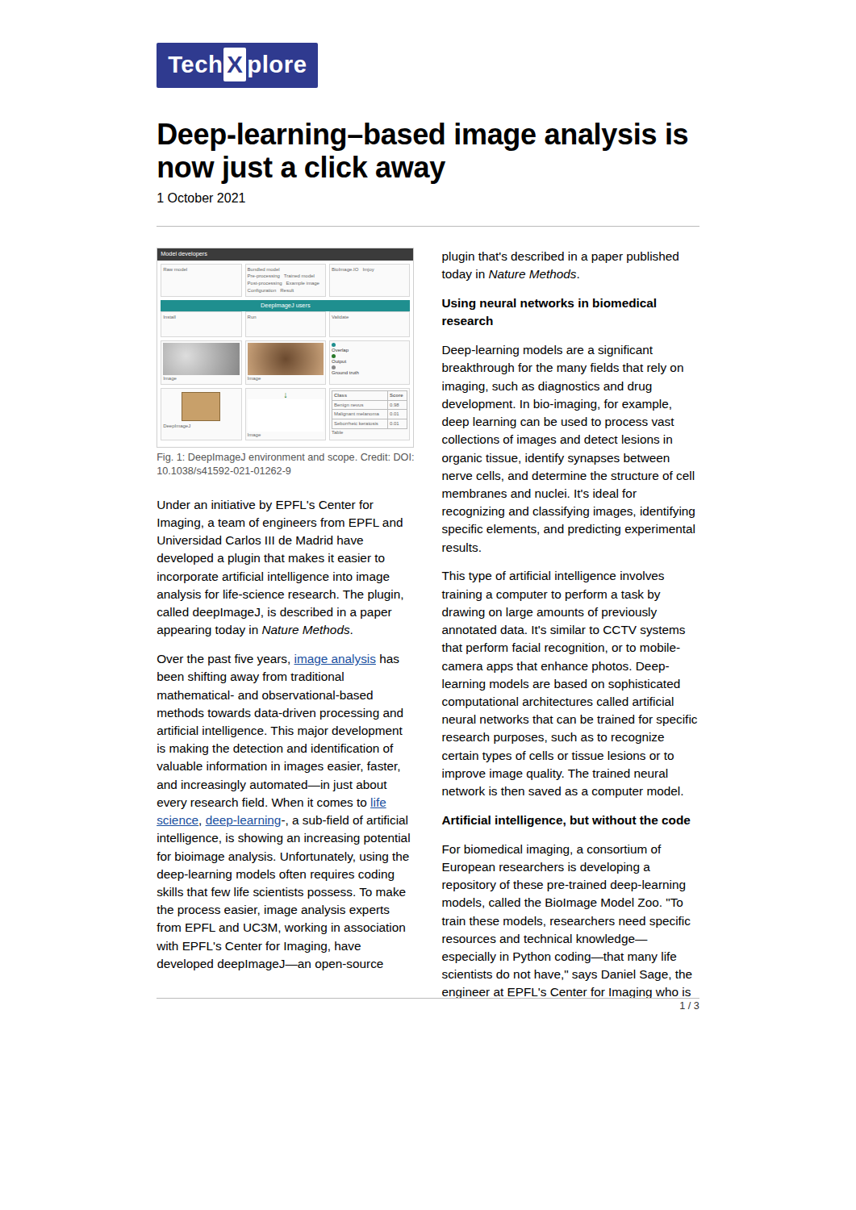TechXplore
Deep-learning–based image analysis is now just a click away
1 October 2021
Model developers
Raw model
Bundled model
Pre-processing Trained model
Post-processing Example image
Configuration Result
BioImage.IO Imjoy
DeepImageJ users
Install
Run
Validate
Image
Image
Overlap Output Ground truth
DeepImageJ
↓
Image
| Class | Score |
| --- | --- |
| Benign nevus | 0.98 |
| Malignant melanoma | 0.01 |
| Seborrheic keratosis | 0.01 |
Table
Fig. 1: DeepImageJ environment and scope. Credit: DOI: 10.1038/s41592-021-01262-9
Under an initiative by EPFL's Center for Imaging, a team of engineers from EPFL and Universidad Carlos III de Madrid have developed a plugin that makes it easier to incorporate artificial intelligence into image analysis for life-science research. The plugin, called deepImageJ, is described in a paper appearing today in Nature Methods.
Over the past five years, image analysis has been shifting away from traditional mathematical- and observational-based methods towards data-driven processing and artificial intelligence. This major development is making the detection and identification of valuable information in images easier, faster, and increasingly automated—in just about every research field. When it comes to life science, deep-learning-, a sub-field of artificial intelligence, is showing an increasing potential for bioimage analysis. Unfortunately, using the deep-learning models often requires coding skills that few life scientists possess. To make the process easier, image analysis experts from EPFL and UC3M, working in association with EPFL's Center for Imaging, have developed deepImageJ—an open-source plugin that's described in a paper published today in Nature Methods.
Using neural networks in biomedical research
Deep-learning models are a significant breakthrough for the many fields that rely on imaging, such as diagnostics and drug development. In bio-imaging, for example, deep learning can be used to process vast collections of images and detect lesions in organic tissue, identify synapses between nerve cells, and determine the structure of cell membranes and nuclei. It's ideal for recognizing and classifying images, identifying specific elements, and predicting experimental results.
This type of artificial intelligence involves training a computer to perform a task by drawing on large amounts of previously annotated data. It's similar to CCTV systems that perform facial recognition, or to mobile-camera apps that enhance photos. Deep-learning models are based on sophisticated computational architectures called artificial neural networks that can be trained for specific research purposes, such as to recognize certain types of cells or tissue lesions or to improve image quality. The trained neural network is then saved as a computer model.
Artificial intelligence, but without the code
For biomedical imaging, a consortium of European researchers is developing a repository of these pre-trained deep-learning models, called the BioImage Model Zoo. "To train these models, researchers need specific resources and technical knowledge—especially in Python coding—that many life scientists do not have," says Daniel Sage, the engineer at EPFL's Center for Imaging who is
1 / 3